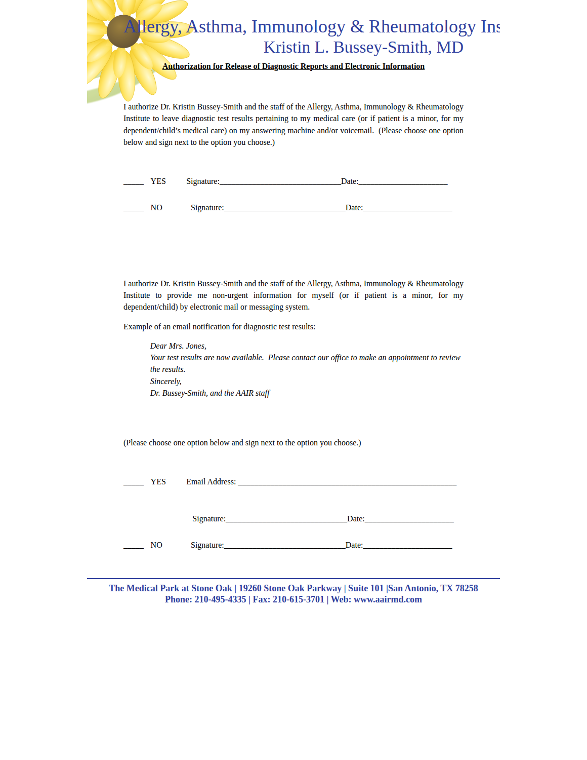Allergy, Asthma, Immunology & Rheumatology Institute
Kristin L. Bussey-Smith, MD
Authorization for Release of Diagnostic Reports and Electronic Information
I authorize Dr. Kristin Bussey-Smith and the staff of the Allergy, Asthma, Immunology & Rheumatology Institute to leave diagnostic test results pertaining to my medical care (or if patient is a minor, for my dependent/child’s medical care) on my answering machine and/or voicemail. (Please choose one option below and sign next to the option you choose.)
_____ YES Signature:______________________________Date:______________________
_____ NO Signature:______________________________Date:______________________
I authorize Dr. Kristin Bussey-Smith and the staff of the Allergy, Asthma, Immunology & Rheumatology Institute to provide me non-urgent information for myself (or if patient is a minor, for my dependent/child) by electronic mail or messaging system.
Example of an email notification for diagnostic test results:
Dear Mrs. Jones,
Your test results are now available. Please contact our office to make an appointment to review the results.
Sincerely,
Dr. Bussey-Smith, and the AAIR staff
(Please choose one option below and sign next to the option you choose.)
_____ YES Email Address: ______________________________________________________
Signature:______________________________Date:______________________
_____ NO Signature:______________________________Date:______________________
The Medical Park at Stone Oak | 19260 Stone Oak Parkway | Suite 101 |San Antonio, TX 78258
Phone: 210-495-4335 | Fax: 210-615-3701 | Web: www.aairmd.com